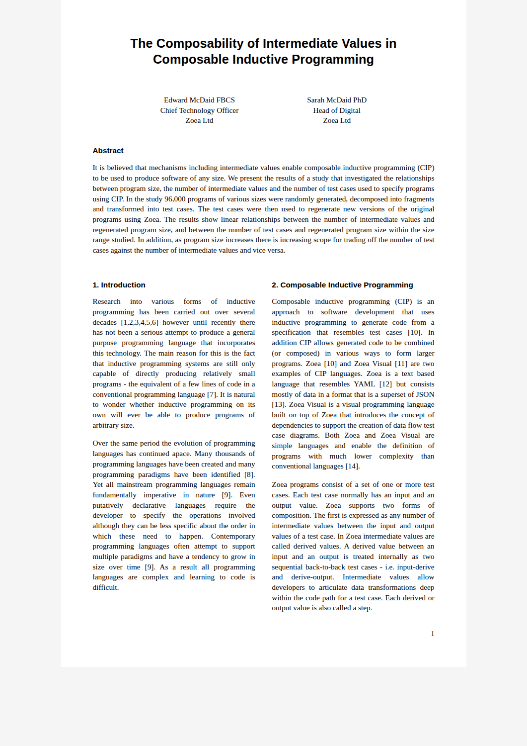The Composability of Intermediate Values in
Composable Inductive Programming
Edward McDaid FBCS
Chief Technology Officer
Zoea Ltd
Sarah McDaid PhD
Head of Digital
Zoea Ltd
Abstract
It is believed that mechanisms including intermediate values enable composable inductive programming (CIP) to be used to produce software of any size. We present the results of a study that investigated the relationships between program size, the number of intermediate values and the number of test cases used to specify programs using CIP. In the study 96,000 programs of various sizes were randomly generated, decomposed into fragments and transformed into test cases. The test cases were then used to regenerate new versions of the original programs using Zoea. The results show linear relationships between the number of intermediate values and regenerated program size, and between the number of test cases and regenerated program size within the size range studied. In addition, as program size increases there is increasing scope for trading off the number of test cases against the number of intermediate values and vice versa.
1. Introduction
Research into various forms of inductive programming has been carried out over several decades [1,2,3,4,5,6] however until recently there has not been a serious attempt to produce a general purpose programming language that incorporates this technology. The main reason for this is the fact that inductive programming systems are still only capable of directly producing relatively small programs - the equivalent of a few lines of code in a conventional programming language [7]. It is natural to wonder whether inductive programming on its own will ever be able to produce programs of arbitrary size.
Over the same period the evolution of programming languages has continued apace. Many thousands of programming languages have been created and many programming paradigms have been identified [8]. Yet all mainstream programming languages remain fundamentally imperative in nature [9]. Even putatively declarative languages require the developer to specify the operations involved although they can be less specific about the order in which these need to happen. Contemporary programming languages often attempt to support multiple paradigms and have a tendency to grow in size over time [9]. As a result all programming languages are complex and learning to code is difficult.
2. Composable Inductive Programming
Composable inductive programming (CIP) is an approach to software development that uses inductive programming to generate code from a specification that resembles test cases [10]. In addition CIP allows generated code to be combined (or composed) in various ways to form larger programs. Zoea [10] and Zoea Visual [11] are two examples of CIP languages. Zoea is a text based language that resembles YAML [12] but consists mostly of data in a format that is a superset of JSON [13]. Zoea Visual is a visual programming language built on top of Zoea that introduces the concept of dependencies to support the creation of data flow test case diagrams. Both Zoea and Zoea Visual are simple languages and enable the definition of programs with much lower complexity than conventional languages [14].
Zoea programs consist of a set of one or more test cases. Each test case normally has an input and an output value. Zoea supports two forms of composition. The first is expressed as any number of intermediate values between the input and output values of a test case. In Zoea intermediate values are called derived values. A derived value between an input and an output is treated internally as two sequential back-to-back test cases - i.e. input-derive and derive-output. Intermediate values allow developers to articulate data transformations deep within the code path for a test case. Each derived or output value is also called a step.
1